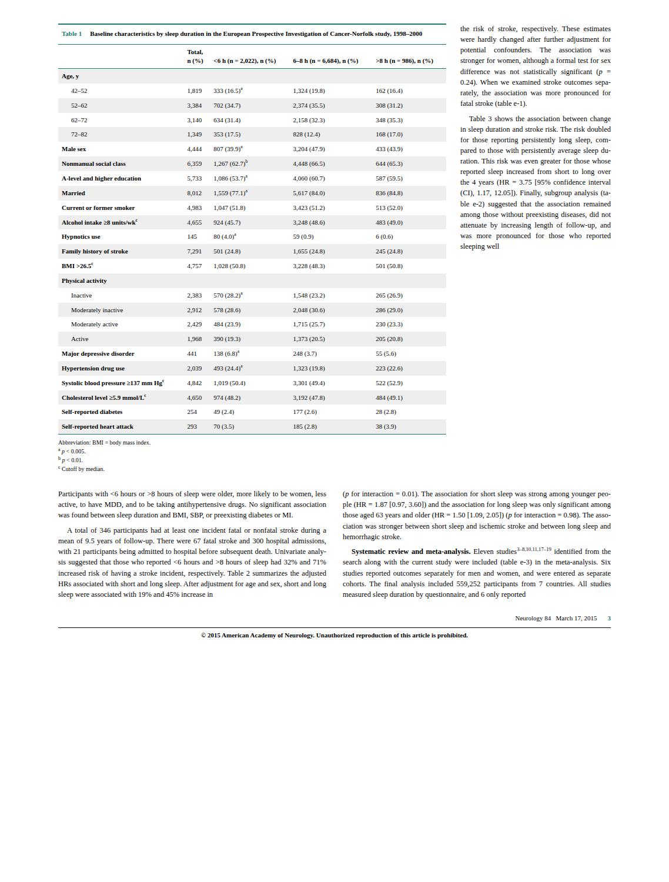Table 1
Baseline characteristics by sleep duration in the European Prospective Investigation of Cancer-Norfolk study, 1998–2000
| | Total, n (%) | <6 h (n = 2,022), n (%) | 6–8 h (n = 6,684), n (%) | >8 h (n = 986), n (%) |
| --- | --- | --- | --- | --- |
| Age, y | | | | |
| 42–52 | 1,819 | 333 (16.5) a | 1,324 (19.8) | 162 (16.4) |
| 52–62 | 3,384 | 702 (34.7) | 2,374 (35.5) | 308 (31.2) |
| 62–72 | 3,140 | 634 (31.4) | 2,158 (32.3) | 348 (35.3) |
| 72–82 | 1,349 | 353 (17.5) | 828 (12.4) | 168 (17.0) |
| Male sex | 4,444 | 807 (39.9) a | 3,204 (47.9) | 433 (43.9) |
| Nonmanual social class | 6,359 | 1,267 (62.7) b | 4,448 (66.5) | 644 (65.3) |
| A-level and higher education | 5,733 | 1,086 (53.7) a | 4,060 (60.7) | 587 (59.5) |
| Married | 8,012 | 1,559 (77.1) a | 5,617 (84.0) | 836 (84.8) |
| Current or former smoker | 4,983 | 1,047 (51.8) | 3,423 (51.2) | 513 (52.0) |
| Alcohol intake ≥8 units/wk c | 4,655 | 924 (45.7) | 3,248 (48.6) | 483 (49.0) |
| Hypnotics use | 145 | 80 (4.0) a | 59 (0.9) | 6 (0.6) |
| Family history of stroke | 7,291 | 501 (24.8) | 1,655 (24.8) | 245 (24.8) |
| BMI >26.5 c | 4,757 | 1,028 (50.8) | 3,228 (48.3) | 501 (50.8) |
| Physical activity | | | | |
| Inactive | 2,383 | 570 (28.2) a | 1,548 (23.2) | 265 (26.9) |
| Moderately inactive | 2,912 | 578 (28.6) | 2,048 (30.6) | 286 (29.0) |
| Moderately active | 2,429 | 484 (23.9) | 1,715 (25.7) | 230 (23.3) |
| Active | 1,968 | 390 (19.3) | 1,373 (20.5) | 205 (20.8) |
| Major depressive disorder | 441 | 138 (6.8) a | 248 (3.7) | 55 (5.6) |
| Hypertension drug use | 2,039 | 493 (24.4) a | 1,323 (19.8) | 223 (22.6) |
| Systolic blood pressure ≥137 mm Hg c | 4,842 | 1,019 (50.4) | 3,301 (49.4) | 522 (52.9) |
| Cholesterol level ≥5.9 mmol/L c | 4,650 | 974 (48.2) | 3,192 (47.8) | 484 (49.1) |
| Self-reported diabetes | 254 | 49 (2.4) | 177 (2.6) | 28 (2.8) |
| Self-reported heart attack | 293 | 70 (3.5) | 185 (2.8) | 38 (3.9) |
Abbreviation: BMI = body mass index.
a p < 0.005.
b p < 0.01.
c Cutoff by median.
the risk of stroke, respectively. These estimates were hardly changed after further adjustment for potential confounders. The association was stronger for women, although a formal test for sex difference was not statistically significant (p = 0.24). When we examined stroke outcomes separately, the association was more pronounced for fatal stroke (table e-1).
Table 3 shows the association between change in sleep duration and stroke risk. The risk doubled for those reporting persistently long sleep, compared to those with persistently average sleep duration. This risk was even greater for those whose reported sleep increased from short to long over the 4 years (HR = 3.75 [95% confidence interval (CI), 1.17, 12.05]). Finally, subgroup analysis (table e-2) suggested that the association remained among those without preexisting diseases, did not attenuate by increasing length of follow-up, and was more pronounced for those who reported sleeping well
Participants with <6 hours or >8 hours of sleep were older, more likely to be women, less active, to have MDD, and to be taking antihypertensive drugs. No significant association was found between sleep duration and BMI, SBP, or preexisting diabetes or MI.
A total of 346 participants had at least one incident fatal or nonfatal stroke during a mean of 9.5 years of follow-up. There were 67 fatal stroke and 300 hospital admissions, with 21 participants being admitted to hospital before subsequent death. Univariate analysis suggested that those who reported <6 hours and >8 hours of sleep had 32% and 71% increased risk of having a stroke incident, respectively. Table 2 summarizes the adjusted HRs associated with short and long sleep. After adjustment for age and sex, short and long sleep were associated with 19% and 45% increase in
(p for interaction = 0.01). The association for short sleep was strong among younger people (HR = 1.87 [0.97, 3.60]) and the association for long sleep was only significant among those aged 63 years and older (HR = 1.50 [1.09, 2.05]) (p for interaction = 0.98). The association was stronger between short sleep and ischemic stroke and between long sleep and hemorrhagic stroke.
Systematic review and meta-analysis. Eleven studies3–8,10,11,17–19 identified from the search along with the current study were included (table e-3) in the meta-analysis. Six studies reported outcomes separately for men and women, and were entered as separate cohorts. The final analysis included 559,252 participants from 7 countries. All studies measured sleep duration by questionnaire, and 6 only reported
Neurology 84 March 17, 2015 3
© 2015 American Academy of Neurology. Unauthorized reproduction of this article is prohibited.